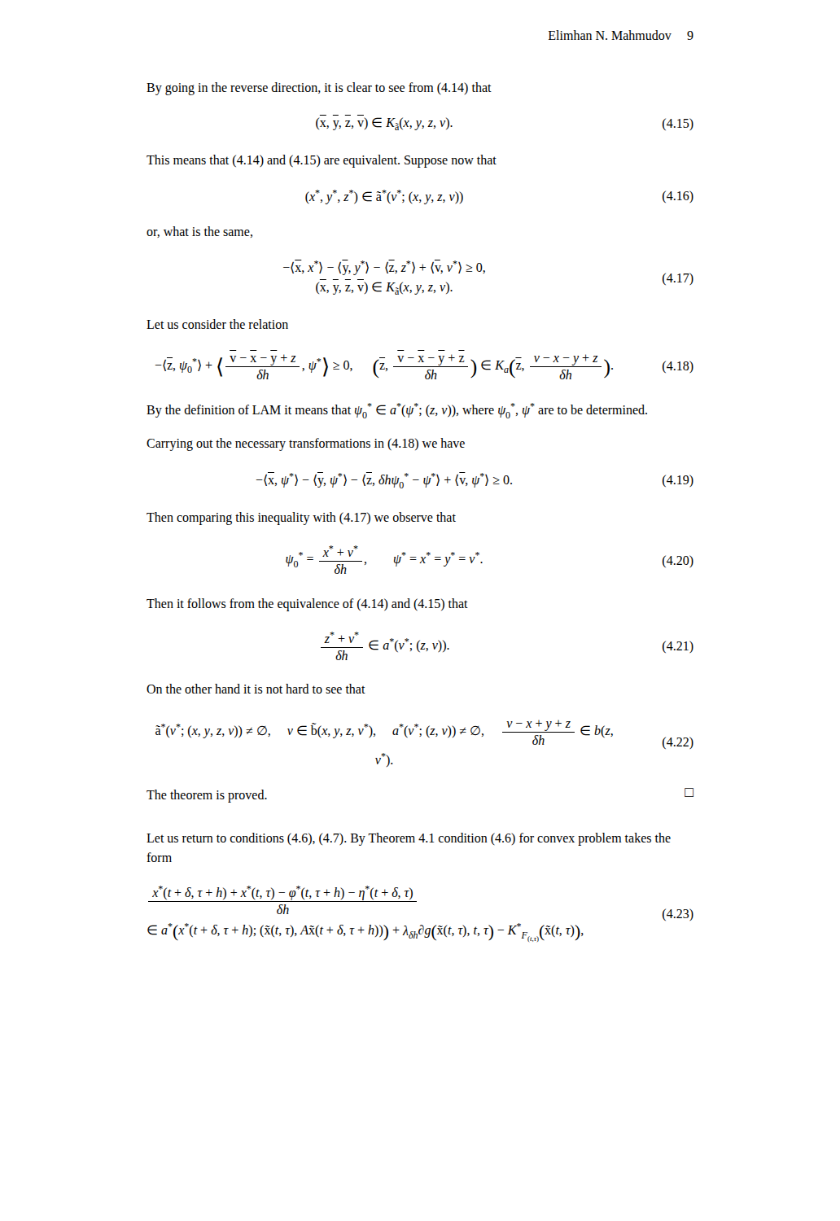Elimhan N. Mahmudov 9
By going in the reverse direction, it is clear to see from (4.14) that
(x, y, z, v) ∈ Kã(x, y, z, v).
(4.15)
This means that (4.14) and (4.15) are equivalent. Suppose now that
(x*, y*, z*) ∈ ã*(v*; (x, y, z, v))
(4.16)
or, what is the same,
−⟨x, x*⟩ − ⟨y, y*⟩ − ⟨z, z*⟩ + ⟨v, v*⟩ ≥ 0, (x, y, z, v) ∈ Kã(x, y, z, v).
(4.17)
Let us consider the relation
−⟨z, ψ0*⟩ + ⟨v − x − y + z δh, ψ*⟩ ≥ 0, (z, v − x − y + z δh) ∈ Ka(z, v − x − y + z δh).
(4.18)
By the definition of LAM it means that ψ0* ∈ a*(ψ*; (z, v)), where ψ0*, ψ* are to be determined.
Carrying out the necessary transformations in (4.18) we have
−⟨x, ψ*⟩ − ⟨y, ψ*⟩ − ⟨z, δhψ0* − ψ*⟩ + ⟨v, ψ*⟩ ≥ 0.
(4.19)
Then comparing this inequality with (4.17) we observe that
ψ0* = x* + v*δh, ψ* = x* = y* = v*.
(4.20)
Then it follows from the equivalence of (4.14) and (4.15) that
z* + v*δh ∈ a*(v*; (z, v)).
(4.21)
On the other hand it is not hard to see that
ã*(v*; (x, y, z, v)) ≠ ∅, v ∈ b̃(x, y, z, v*), a*(v*; (z, v)) ≠ ∅, v − x + y + z δh ∈ b(z, v*).
(4.22)
The theorem is proved. □
Let us return to conditions (4.6), (4.7). By Theorem 4.1 condition (4.6) for convex problem takes the form
x*(t + δ, τ + h) + x*(t, τ) − φ*(t, τ + h) − η*(t + δ, τ) δh
∈ a*(x*(t + δ, τ + h); (x̃(t, τ), Ax̃(t + δ, τ + h))) + λδh∂g(x̃(t, τ), t, τ) − K*F(t,τ)(x̃(t, τ)),
(4.23)